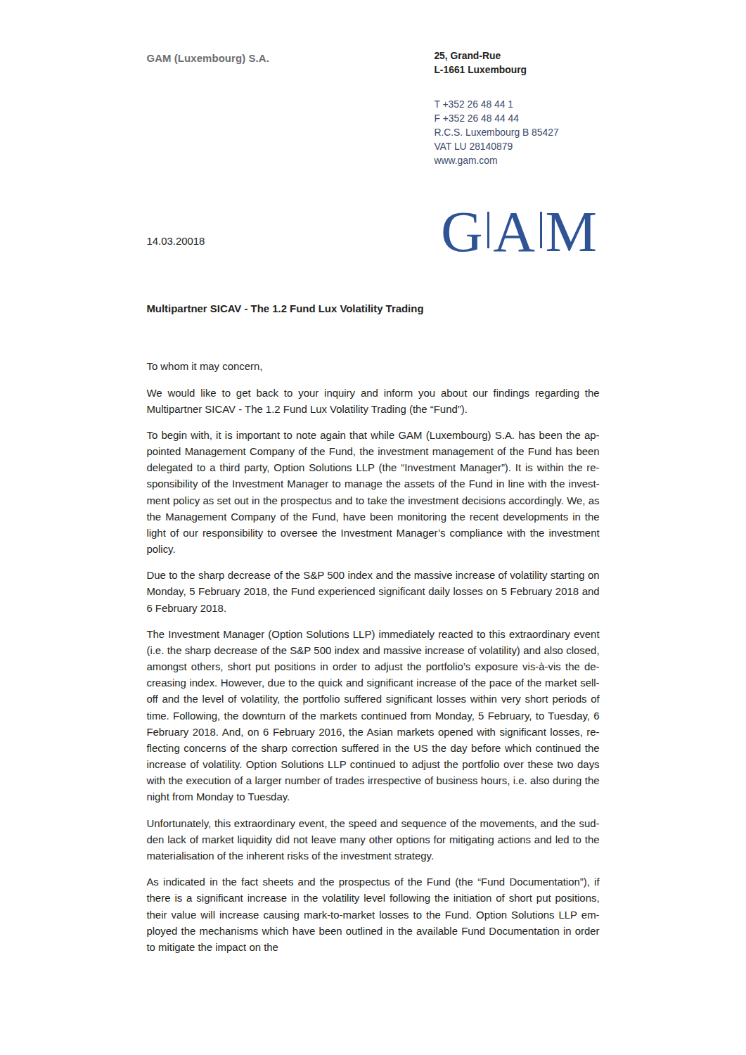GAM (Luxembourg) S.A.
25, Grand-Rue
L-1661 Luxembourg
T +352 26 48 44 1
F +352 26 48 44 44
R.C.S. Luxembourg B 85427
VAT LU 28140879
www.gam.com
G A M
14.03.20018
Multipartner SICAV - The 1.2 Fund Lux Volatility Trading
To whom it may concern,
We would like to get back to your inquiry and inform you about our findings regarding the Multipartner SICAV - The 1.2 Fund Lux Volatility Trading (the “Fund”).
To begin with, it is important to note again that while GAM (Luxembourg) S.A. has been the appointed Management Company of the Fund, the investment management of the Fund has been delegated to a third party, Option Solutions LLP (the “Investment Manager”). It is within the responsibility of the Investment Manager to manage the assets of the Fund in line with the investment policy as set out in the prospectus and to take the investment decisions accordingly. We, as the Management Company of the Fund, have been monitoring the recent developments in the light of our responsibility to oversee the Investment Manager’s compliance with the investment policy.
Due to the sharp decrease of the S&P 500 index and the massive increase of volatility starting on Monday, 5 February 2018, the Fund experienced significant daily losses on 5 February 2018 and 6 February 2018.
The Investment Manager (Option Solutions LLP) immediately reacted to this extraordinary event (i.e. the sharp decrease of the S&P 500 index and massive increase of volatility) and also closed, amongst others, short put positions in order to adjust the portfolio’s exposure vis-à-vis the decreasing index. However, due to the quick and significant increase of the pace of the market sell-off and the level of volatility, the portfolio suffered significant losses within very short periods of time. Following, the downturn of the markets continued from Monday, 5 February, to Tuesday, 6 February 2018. And, on 6 February 2016, the Asian markets opened with significant losses, reflecting concerns of the sharp correction suffered in the US the day before which continued the increase of volatility. Option Solutions LLP continued to adjust the portfolio over these two days with the execution of a larger number of trades irrespective of business hours, i.e. also during the night from Monday to Tuesday.
Unfortunately, this extraordinary event, the speed and sequence of the movements, and the sudden lack of market liquidity did not leave many other options for mitigating actions and led to the materialisation of the inherent risks of the investment strategy.
As indicated in the fact sheets and the prospectus of the Fund (the “Fund Documentation”), if there is a significant increase in the volatility level following the initiation of short put positions, their value will increase causing mark-to-market losses to the Fund. Option Solutions LLP employed the mechanisms which have been outlined in the available Fund Documentation in order to mitigate the impact on the